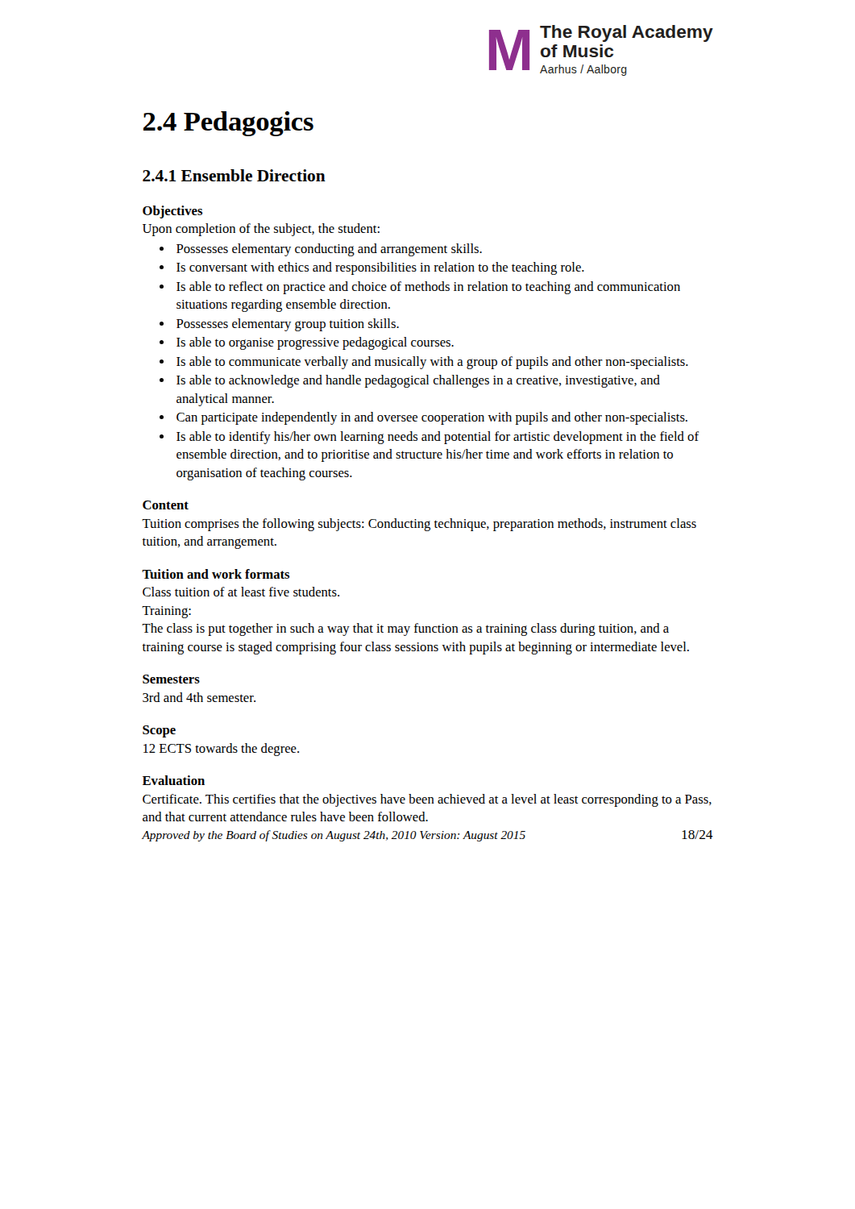M
The Royal Academy of Music Aarhus / Aalborg
2.4 Pedagogics
2.4.1 Ensemble Direction
Objectives
Upon completion of the subject, the student:
Possesses elementary conducting and arrangement skills.
Is conversant with ethics and responsibilities in relation to the teaching role.
Is able to reflect on practice and choice of methods in relation to teaching and communication situations regarding ensemble direction.
Possesses elementary group tuition skills.
Is able to organise progressive pedagogical courses.
Is able to communicate verbally and musically with a group of pupils and other non-specialists.
Is able to acknowledge and handle pedagogical challenges in a creative, investigative, and analytical manner.
Can participate independently in and oversee cooperation with pupils and other non-specialists.
Is able to identify his/her own learning needs and potential for artistic development in the field of ensemble direction, and to prioritise and structure his/her time and work efforts in relation to organisation of teaching courses.
Content
Tuition comprises the following subjects: Conducting technique, preparation methods, instrument class tuition, and arrangement.
Tuition and work formats
Class tuition of at least five students.
Training:
The class is put together in such a way that it may function as a training class during tuition, and a training course is staged comprising four class sessions with pupils at beginning or intermediate level.
Semesters
3rd and 4th semester.
Scope
12 ECTS towards the degree.
Evaluation
Certificate. This certifies that the objectives have been achieved at a level at least corresponding to a Pass, and that current attendance rules have been followed.
Approved by the Board of Studies on August 24th, 2010 Version: August 2015 18/24